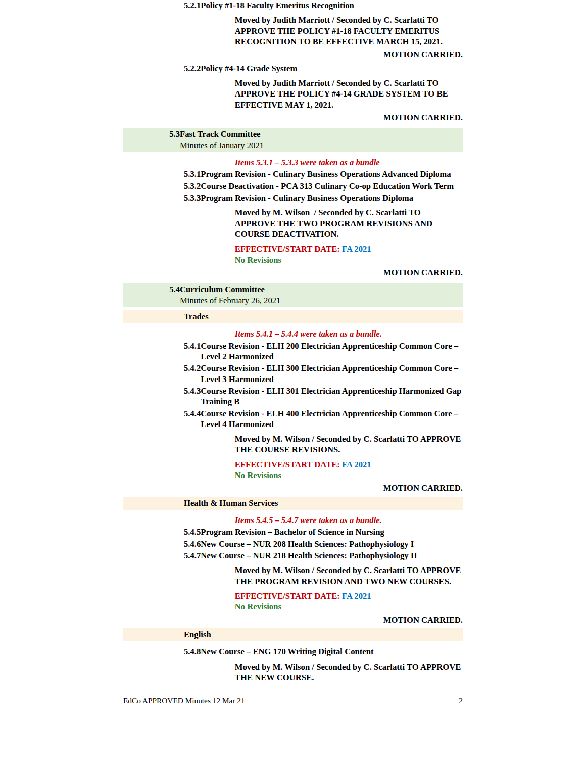5.2.1
Policy #1-18 Faculty Emeritus Recognition
Moved by Judith Marriott / Seconded by C. Scarlatti TO APPROVE THE POLICY #1-18 FACULTY EMERITUS RECOGNITION TO BE EFFECTIVE MARCH 15, 2021.
MOTION CARRIED.
5.2.2
Policy #4-14 Grade System
Moved by Judith Marriott / Seconded by C. Scarlatti TO APPROVE THE POLICY #4-14 GRADE SYSTEM TO BE EFFECTIVE MAY 1, 2021.
MOTION CARRIED.
5.3
Fast Track Committee
Minutes of January 2021
Items 5.3.1 – 5.3.3 were taken as a bundle
5.3.1
Program Revision - Culinary Business Operations Advanced Diploma
5.3.2
Course Deactivation - PCA 313 Culinary Co-op Education Work Term
5.3.3
Program Revision - Culinary Business Operations Diploma
Moved by M. Wilson / Seconded by C. Scarlatti TO APPROVE THE TWO PROGRAM REVISIONS AND COURSE DEACTIVATION.
EFFECTIVE/START DATE: FA 2021
No Revisions
MOTION CARRIED.
5.4
Curriculum Committee
Minutes of February 26, 2021
Trades
Items 5.4.1 – 5.4.4 were taken as a bundle.
5.4.1
Course Revision - ELH 200 Electrician Apprenticeship Common Core – Level 2 Harmonized
5.4.2
Course Revision - ELH 300 Electrician Apprenticeship Common Core – Level 3 Harmonized
5.4.3
Course Revision - ELH 301 Electrician Apprenticeship Harmonized Gap Training B
5.4.4
Course Revision - ELH 400 Electrician Apprenticeship Common Core – Level 4 Harmonized
Moved by M. Wilson / Seconded by C. Scarlatti TO APPROVE THE COURSE REVISIONS.
EFFECTIVE/START DATE: FA 2021
No Revisions
MOTION CARRIED.
Health & Human Services
Items 5.4.5 – 5.4.7 were taken as a bundle.
5.4.5
Program Revision – Bachelor of Science in Nursing
5.4.6
New Course – NUR 208 Health Sciences: Pathophysiology I
5.4.7
New Course – NUR 218 Health Sciences: Pathophysiology II
Moved by M. Wilson / Seconded by C. Scarlatti TO APPROVE THE PROGRAM REVISION AND TWO NEW COURSES.
EFFECTIVE/START DATE: FA 2021
No Revisions
MOTION CARRIED.
English
5.4.8
New Course – ENG 170 Writing Digital Content
Moved by M. Wilson / Seconded by C. Scarlatti TO APPROVE THE NEW COURSE.
EdCo APPROVED Minutes 12 Mar 21
2